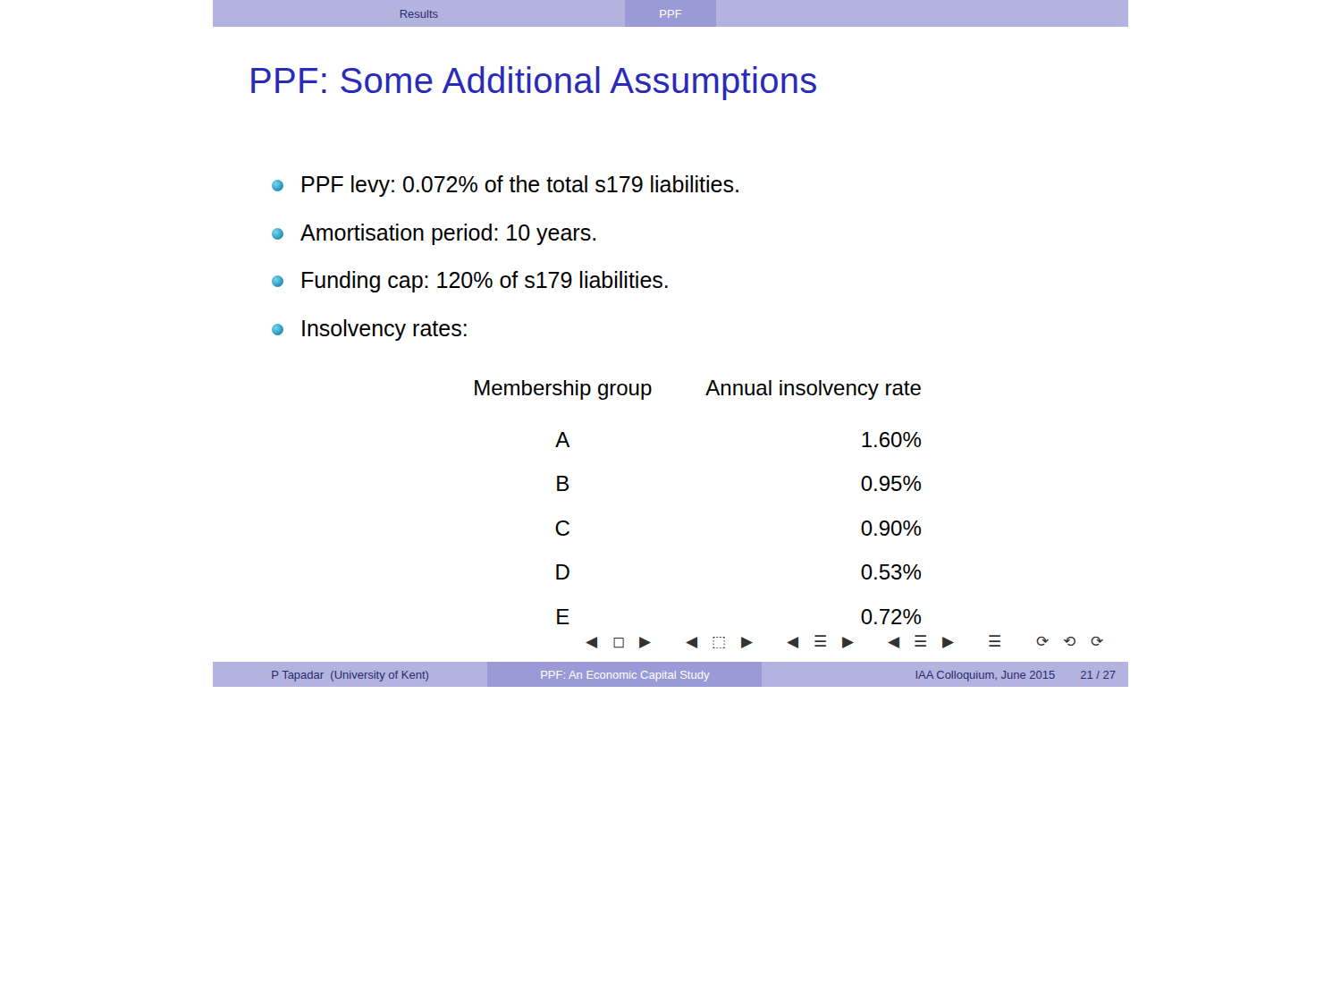Results
PPF
PPF: Some Additional Assumptions
PPF levy: 0.072% of the total s179 liabilities.
Amortisation period: 10 years.
Funding cap: 120% of s179 liabilities.
Insolvency rates:
| Membership group | Annual insolvency rate |
| --- | --- |
| A | 1.60% |
| B | 0.95% |
| C | 0.90% |
| D | 0.53% |
| E | 0.72% |
◀ ◻ ▶ ◀ ⬚ ▶ ◀ ☰ ▶ ◀ ☰ ▶ ☰ ⟳ ⟲ ⟳
P Tapadar (University of Kent)
PPF: An Economic Capital Study
IAA Colloquium, June 201521 / 27